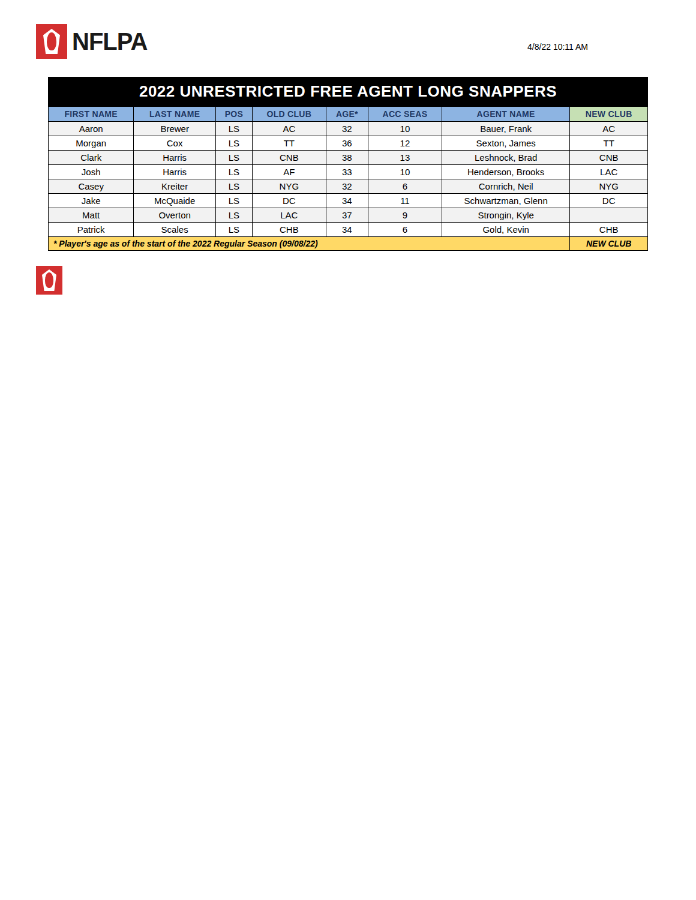NFLPA
4/8/22 10:11 AM
2022 UNRESTRICTED FREE AGENT LONG SNAPPERS
| FIRST NAME | LAST NAME | POS | OLD CLUB | AGE* | ACC SEAS | AGENT NAME | NEW CLUB |
| --- | --- | --- | --- | --- | --- | --- | --- |
| Aaron | Brewer | LS | AC | 32 | 10 | Bauer, Frank | AC |
| Morgan | Cox | LS | TT | 36 | 12 | Sexton, James | TT |
| Clark | Harris | LS | CNB | 38 | 13 | Leshnock, Brad | CNB |
| Josh | Harris | LS | AF | 33 | 10 | Henderson, Brooks | LAC |
| Casey | Kreiter | LS | NYG | 32 | 6 | Cornrich, Neil | NYG |
| Jake | McQuaide | LS | DC | 34 | 11 | Schwartzman, Glenn | DC |
| Matt | Overton | LS | LAC | 37 | 9 | Strongin, Kyle | |
| Patrick | Scales | LS | CHB | 34 | 6 | Gold, Kevin | CHB |
| * Player's age as of the start of the 2022 Regular Season (09/08/22) | NEW CLUB |